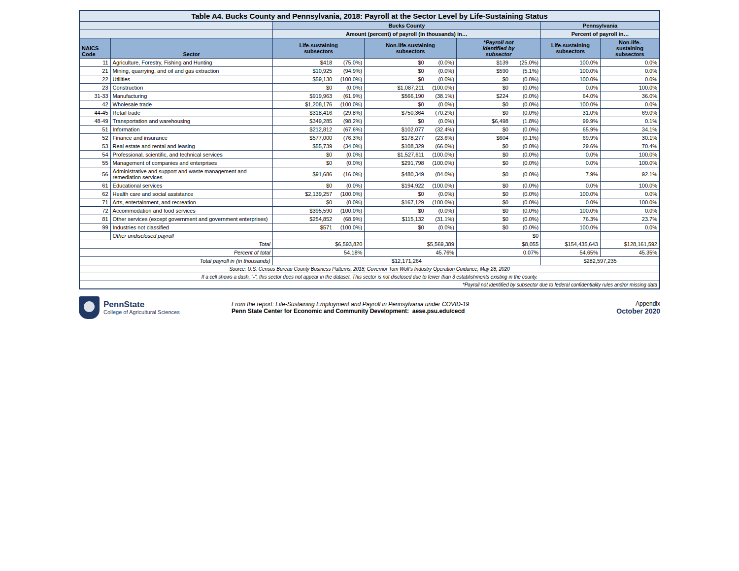| Table A4. Bucks County and Pennsylvania, 2018: Payroll at the Sector Level by Life-Sustaining Status |
| | Bucks County | Pennsylvania |
| | Amount (percent) of payroll (in thousands) in… | Percent of payroll in… |
| NAICS Code | Sector | Life-sustaining subsectors | Non-life-sustaining subsectors | *Payroll not identified by subsector | Life-sustaining subsectors | Non-life- sustaining subsectors |
| 11 | Agriculture, Forestry, Fishing and Hunting | $418 (75.0%) | $0 (0.0%) | $139 (25.0%) | 100.0% | 0.0% |
| 21 | Mining, quarrying, and oil and gas extraction | $10,925 (94.9%) | $0 (0.0%) | $590 (5.1%) | 100.0% | 0.0% |
| 22 | Utilities | $59,130 (100.0%) | $0 (0.0%) | $0 (0.0%) | 100.0% | 0.0% |
| 23 | Construction | $0 (0.0%) | $1,087,211 (100.0%) | $0 (0.0%) | 0.0% | 100.0% |
| 31-33 | Manufacturing | $919,963 (61.9%) | $566,190 (38.1%) | $224 (0.0%) | 64.0% | 36.0% |
| 42 | Wholesale trade | $1,208,176 (100.0%) | $0 (0.0%) | $0 (0.0%) | 100.0% | 0.0% |
| 44-45 | Retail trade | $318,416 (29.8%) | $750,364 (70.2%) | $0 (0.0%) | 31.0% | 69.0% |
| 48-49 | Transportation and warehousing | $349,285 (98.2%) | $0 (0.0%) | $6,498 (1.8%) | 99.9% | 0.1% |
| 51 | Information | $212,812 (67.6%) | $102,077 (32.4%) | $0 (0.0%) | 65.9% | 34.1% |
| 52 | Finance and insurance | $577,000 (76.3%) | $178,277 (23.6%) | $604 (0.1%) | 69.9% | 30.1% |
| 53 | Real estate and rental and leasing | $55,739 (34.0%) | $108,329 (66.0%) | $0 (0.0%) | 29.6% | 70.4% |
| 54 | Professional, scientific, and technical services | $0 (0.0%) | $1,527,611 (100.0%) | $0 (0.0%) | 0.0% | 100.0% |
| 55 | Management of companies and enterprises | $0 (0.0%) | $291,798 (100.0%) | $0 (0.0%) | 0.0% | 100.0% |
| 56 | Administrative and support and waste management and remediation services | $91,686 (16.0%) | $480,349 (84.0%) | $0 (0.0%) | 7.9% | 92.1% |
| 61 | Educational services | $0 (0.0%) | $194,922 (100.0%) | $0 (0.0%) | 0.0% | 100.0% |
| 62 | Health care and social assistance | $2,139,257 (100.0%) | $0 (0.0%) | $0 (0.0%) | 100.0% | 0.0% |
| 71 | Arts, entertainment, and recreation | $0 (0.0%) | $167,129 (100.0%) | $0 (0.0%) | 0.0% | 100.0% |
| 72 | Accommodation and food services | $395,590 (100.0%) | $0 (0.0%) | $0 (0.0%) | 100.0% | 0.0% |
| 81 | Other services (except government and government enterprises) | $254,852 (68.9%) | $115,132 (31.1%) | $0 (0.0%) | 76.3% | 23.7% |
| 99 | Industries not classified | $571 (100.0%) | $0 (0.0%) | $0 (0.0%) | 100.0% | 0.0% |
| | Other undisclosed payroll | | | $0 | | |
| | Total | $6,593,820 | $5,569,389 | $8,055 | $154,435,643 | $128,161,592 |
| | Percent of total | 54.18% | 45.76% | 0.07% | 54.65% | 45.35% |
| | Total payroll in (in thousands) | $12,171,264 | $282,597,235 |
| Source: U.S. Census Bureau County Business Patterns, 2018; Governor Tom Wolf's Industry Operation Guidance, May 28, 2020 |
| If a cell shows a dash, "-", this sector does not appear in the dataset. This sector is not disclosed due to fewer than 3 establishments existing in the county. |
| *Payroll not identified by subsector due to federal confidentiality rules and/or missing data |
PennState
College of Agricultural Sciences
From the report: Life-Sustaining Employment and Payroll in Pennsylvania under COVID-19
Penn State Center for Economic and Community Development: aese.psu.edu/cecd
Appendix
October 2020